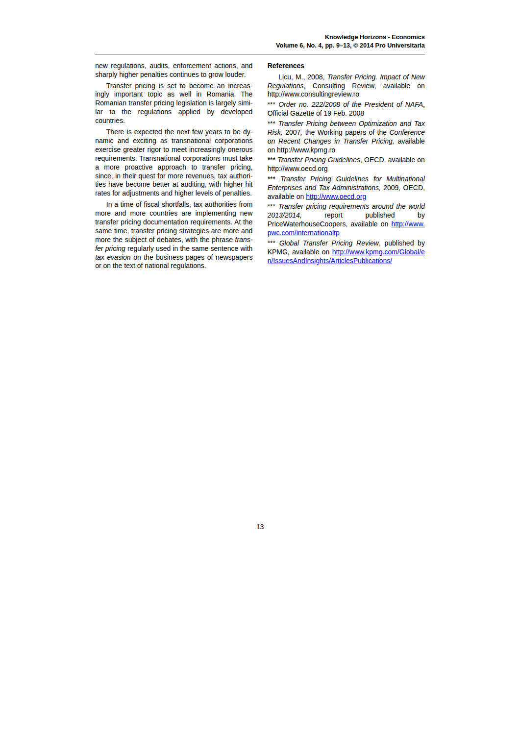Knowledge Horizons - Economics
Volume 6, No. 4, pp. 9–13, © 2014 Pro Universitaria
new regulations, audits, enforcement actions, and sharply higher penalties continues to grow louder.
Transfer pricing is set to become an increasingly important topic as well in Romania. The Romanian transfer pricing legislation is largely similar to the regulations applied by developed countries.
There is expected the next few years to be dynamic and exciting as transnational corporations exercise greater rigor to meet increasingly onerous requirements. Transnational corporations must take a more proactive approach to transfer pricing, since, in their quest for more revenues, tax authorities have become better at auditing, with higher hit rates for adjustments and higher levels of penalties.
In a time of fiscal shortfalls, tax authorities from more and more countries are implementing new transfer pricing documentation requirements. At the same time, transfer pricing strategies are more and more the subject of debates, with the phrase transfer pricing regularly used in the same sentence with tax evasion on the business pages of newspapers or on the text of national regulations.
References
Licu, M., 2008, Transfer Pricing. Impact of New Regulations, Consulting Review, available on http://www.consultingreview.ro
*** Order no. 222/2008 of the President of NAFA, Official Gazette of 19 Feb. 2008
*** Transfer Pricing between Optimization and Tax Risk, 2007, the Working papers of the Conference on Recent Changes in Transfer Pricing, available on http://www.kpmg.ro
*** Transfer Pricing Guidelines, OECD, available on http://www.oecd.org
*** Transfer Pricing Guidelines for Multinational Enterprises and Tax Administrations, 2009, OECD, available on http://www.oecd.org
*** Transfer pricing requirements around the world 2013/2014, report published by PriceWaterhouseCoopers, available on http://www.pwc.com/internationaltp
*** Global Transfer Pricing Review, published by KPMG, available on http://www.kpmg.com/Global/en/IssuesAndInsights/ArticlesPublications/
13